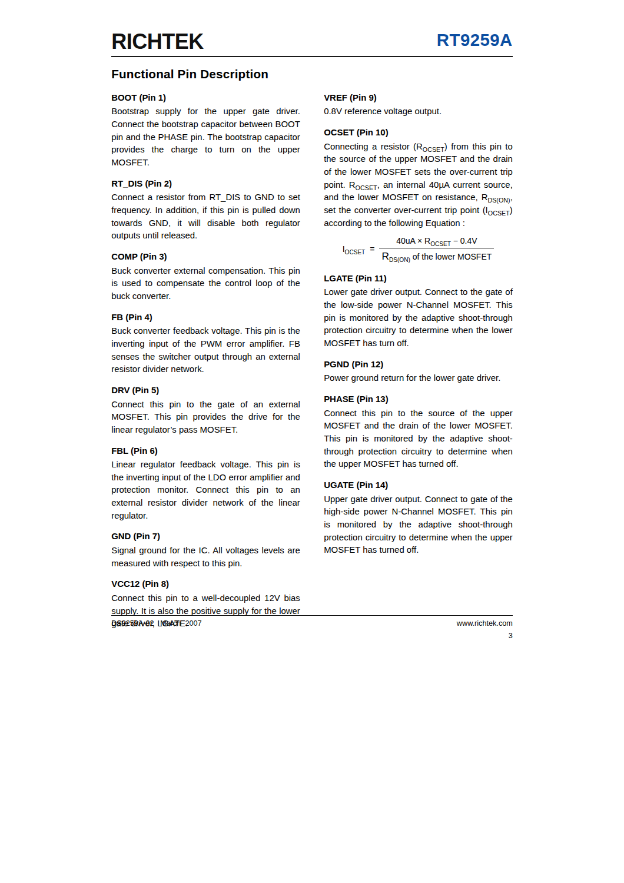RICHTEK
RT9259A
Functional Pin Description
BOOT (Pin 1)
Bootstrap supply for the upper gate driver. Connect the bootstrap capacitor between BOOT pin and the PHASE pin. The bootstrap capacitor provides the charge to turn on the upper MOSFET.
RT_DIS (Pin 2)
Connect a resistor from RT_DIS to GND to set frequency. In addition, if this pin is pulled down towards GND, it will disable both regulator outputs until released.
COMP (Pin 3)
Buck converter external compensation. This pin is used to compensate the control loop of the buck converter.
FB (Pin 4)
Buck converter feedback voltage. This pin is the inverting input of the PWM error amplifier. FB senses the switcher output through an external resistor divider network.
DRV (Pin 5)
Connect this pin to the gate of an external MOSFET. This pin provides the drive for the linear regulator’s pass MOSFET.
FBL (Pin 6)
Linear regulator feedback voltage. This pin is the inverting input of the LDO error amplifier and protection monitor. Connect this pin to an external resistor divider network of the linear regulator.
GND (Pin 7)
Signal ground for the IC. All voltages levels are measured with respect to this pin.
VCC12 (Pin 8)
Connect this pin to a well-decoupled 12V bias supply. It is also the positive supply for the lower gate driver, LGATE.
VREF (Pin 9)
0.8V reference voltage output.
OCSET (Pin 10)
Connecting a resistor (ROCSET) from this pin to the source of the upper MOSFET and the drain of the lower MOSFET sets the over-current trip point. ROCSET, an internal 40µA current source, and the lower MOSFET on resistance, RDS(ON), set the converter over-current trip point (IOCSET) according to the following Equation :
IOCSET = 40uA × ROCSET − 0.4V RDS(ON) of the lower MOSFET
LGATE (Pin 11)
Lower gate driver output. Connect to the gate of the low-side power N-Channel MOSFET. This pin is monitored by the adaptive shoot-through protection circuitry to determine when the lower MOSFET has turn off.
PGND (Pin 12)
Power ground return for the lower gate driver.
PHASE (Pin 13)
Connect this pin to the source of the upper MOSFET and the drain of the lower MOSFET. This pin is monitored by the adaptive shoot-through protection circuitry to determine when the upper MOSFET has turned off.
UGATE (Pin 14)
Upper gate driver output. Connect to gate of the high-side power N-Channel MOSFET. This pin is monitored by the adaptive shoot-through protection circuitry to determine when the upper MOSFET has turned off.
DS9259A-02 March 2007 www.richtek.com
3